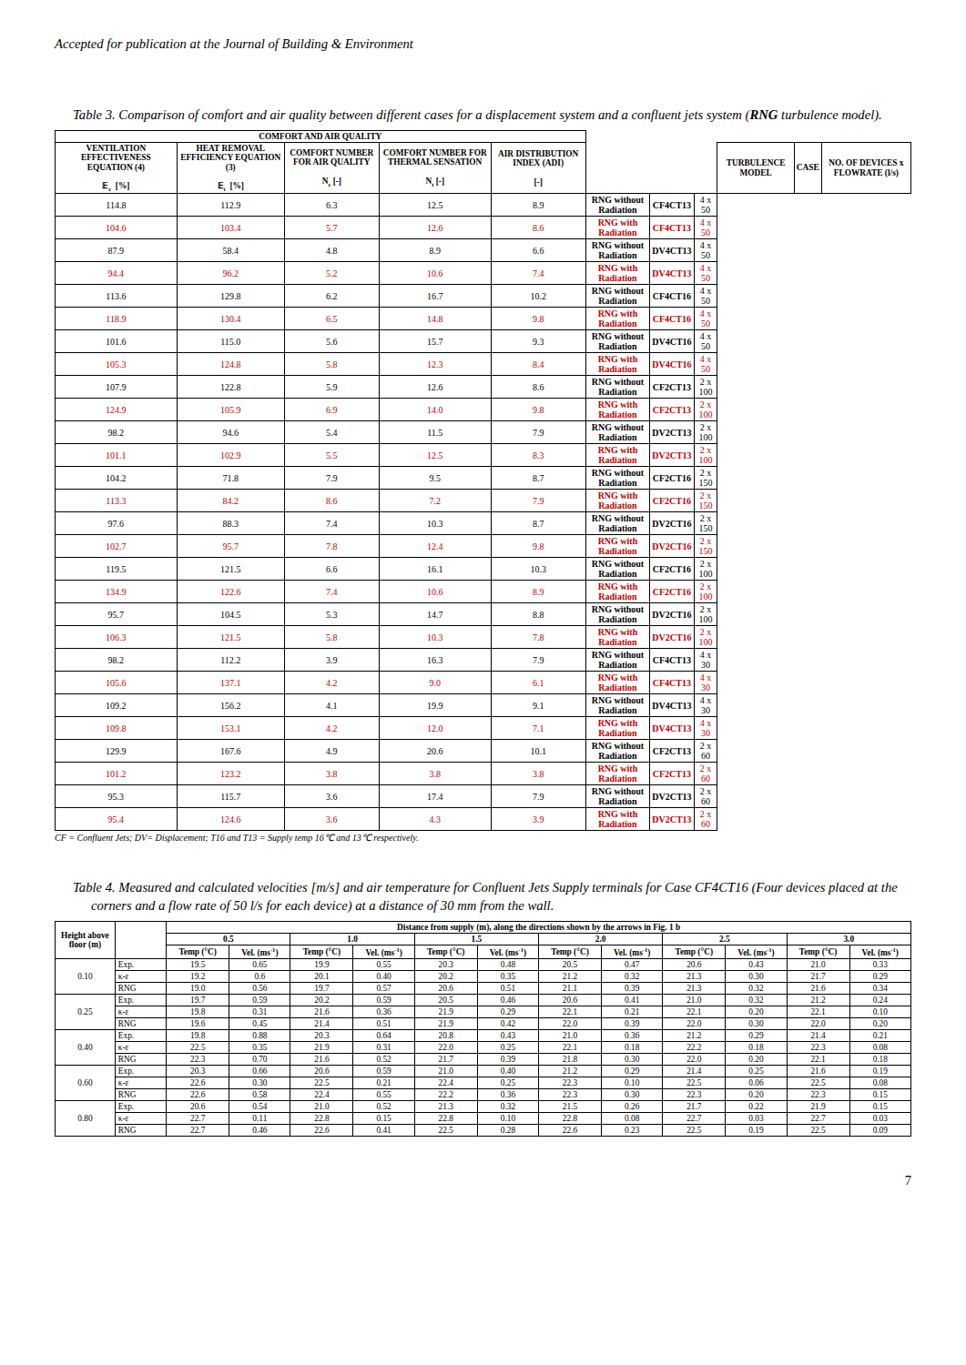Accepted for publication at the Journal of Building & Environment
Table 3. Comparison of comfort and air quality between different cases for a displacement system and a confluent jets system (RNG turbulence model).
| COMFORT AND AIR QUALITY | | | |
| --- | --- | --- | --- |
| VENTILATION EFFECTIVENESS EQUATION (4) 𝔼 c [%] | HEAT REMOVAL EFFICIENCY EQUATION (3) 𝔼 t [%] | COMFORT NUMBER FOR AIR QUALITY N c [-] | COMFORT NUMBER FOR THERMAL SENSATION N t [-] | AIR DISTRIBUTION INDEX (ADI) [-] | TURBULENCE MODEL | CASE | NO. OF DEVICES x FLOWRATE (l/s) |
| 114.8 | 112.9 | 6.3 | 12.5 | 8.9 | RNG without Radiation | CF4CT13 | 4 x 50 |
| 104.6 | 103.4 | 5.7 | 12.6 | 8.6 | RNG with Radiation | CF4CT13 | 4 x 50 |
| 87.9 | 58.4 | 4.8 | 8.9 | 6.6 | RNG without Radiation | DV4CT13 | 4 x 50 |
| 94.4 | 96.2 | 5.2 | 10.6 | 7.4 | RNG with Radiation | DV4CT13 | 4 x 50 |
| 113.6 | 129.8 | 6.2 | 16.7 | 10.2 | RNG without Radiation | CF4CT16 | 4 x 50 |
| 118.9 | 130.4 | 6.5 | 14.8 | 9.8 | RNG with Radiation | CF4CT16 | 4 x 50 |
| 101.6 | 115.0 | 5.6 | 15.7 | 9.3 | RNG without Radiation | DV4CT16 | 4 x 50 |
| 105.3 | 124.8 | 5.8 | 12.3 | 8.4 | RNG with Radiation | DV4CT16 | 4 x 50 |
| 107.9 | 122.8 | 5.9 | 12.6 | 8.6 | RNG without Radiation | CF2CT13 | 2 x 100 |
| 124.9 | 105.9 | 6.9 | 14.0 | 9.8 | RNG with Radiation | CF2CT13 | 2 x 100 |
| 98.2 | 94.6 | 5.4 | 11.5 | 7.9 | RNG without Radiation | DV2CT13 | 2 x 100 |
| 101.1 | 102.9 | 5.5 | 12.5 | 8.3 | RNG with Radiation | DV2CT13 | 2 x 100 |
| 104.2 | 71.8 | 7.9 | 9.5 | 8.7 | RNG without Radiation | CF2CT16 | 2 x 150 |
| 113.3 | 84.2 | 8.6 | 7.2 | 7.9 | RNG with Radiation | CF2CT16 | 2 x 150 |
| 97.6 | 88.3 | 7.4 | 10.3 | 8.7 | RNG without Radiation | DV2CT16 | 2 x 150 |
| 102.7 | 95.7 | 7.8 | 12.4 | 9.8 | RNG with Radiation | DV2CT16 | 2 x 150 |
| 119.5 | 121.5 | 6.6 | 16.1 | 10.3 | RNG without Radiation | CF2CT16 | 2 x 100 |
| 134.9 | 122.6 | 7.4 | 10.6 | 8.9 | RNG with Radiation | CF2CT16 | 2 x 100 |
| 95.7 | 104.5 | 5.3 | 14.7 | 8.8 | RNG without Radiation | DV2CT16 | 2 x 100 |
| 106.3 | 121.5 | 5.8 | 10.3 | 7.8 | RNG with Radiation | DV2CT16 | 2 x 100 |
| 98.2 | 112.2 | 3.9 | 16.3 | 7.9 | RNG without Radiation | CF4CT13 | 4 x 30 |
| 105.6 | 137.1 | 4.2 | 9.0 | 6.1 | RNG with Radiation | CF4CT13 | 4 x 30 |
| 109.2 | 156.2 | 4.1 | 19.9 | 9.1 | RNG without Radiation | DV4CT13 | 4 x 30 |
| 109.8 | 153.1 | 4.2 | 12.0 | 7.1 | RNG with Radiation | DV4CT13 | 4 x 30 |
| 129.9 | 167.6 | 4.9 | 20.6 | 10.1 | RNG without Radiation | CF2CT13 | 2 x 60 |
| 101.2 | 123.2 | 3.8 | 3.8 | 3.8 | RNG with Radiation | CF2CT13 | 2 x 60 |
| 95.3 | 115.7 | 3.6 | 17.4 | 7.9 | RNG without Radiation | DV2CT13 | 2 x 60 |
| 95.4 | 124.6 | 3.6 | 4.3 | 3.9 | RNG with Radiation | DV2CT13 | 2 x 60 |
CF = Confluent Jets; DV= Displacement; T16 and T13 = Supply temp 16℃ and 13℃ respectively.
Table 4. Measured and calculated velocities [m/s] and air temperature for Confluent Jets Supply terminals for Case CF4CT16 (Four devices placed at the corners and a flow rate of 50 l/s for each device) at a distance of 30 mm from the wall.
| Height above floor (m) | | Distance from supply (m), along the directions shown by the arrows in Fig. 1 b |
| --- | --- | --- |
| 0.5 | 1.0 | 1.5 | 2.0 | 2.5 | 3.0 |
| Temp (°C) | Vel. (ms -1 ) | Temp (°C) | Vel. (ms -1 ) | Temp (°C) | Vel. (ms -1 ) | Temp (°C) | Vel. (ms -1 ) | Temp (°C) | Vel. (ms -1 ) | Temp (°C) | Vel. (ms -1 ) |
| 0.10 | Exp. | 19.5 | 0.65 | 19.9 | 0.55 | 20.3 | 0.48 | 20.5 | 0.47 | 20.6 | 0.43 | 21.0 | 0.33 |
| κ-ε | 19.2 | 0.6 | 20.1 | 0.40 | 20.2 | 0.35 | 21.2 | 0.32 | 21.3 | 0.30 | 21.7 | 0.29 |
| RNG | 19.0 | 0.56 | 19.7 | 0.57 | 20.6 | 0.51 | 21.1 | 0.39 | 21.3 | 0.32 | 21.6 | 0.34 |
| 0.25 | Exp. | 19.7 | 0.59 | 20.2 | 0.59 | 20.5 | 0.46 | 20.6 | 0.41 | 21.0 | 0.32 | 21.2 | 0.24 |
| κ-ε | 19.8 | 0.31 | 21.6 | 0.36 | 21.9 | 0.29 | 22.1 | 0.21 | 22.1 | 0.20 | 22.1 | 0.10 |
| RNG | 19.6 | 0.45 | 21.4 | 0.51 | 21.9 | 0.42 | 22.0 | 0.39 | 22.0 | 0.30 | 22.0 | 0.20 |
| 0.40 | Exp. | 19.8 | 0.88 | 20.3 | 0.64 | 20.8 | 0.43 | 21.0 | 0.36 | 21.2 | 0.29 | 21.4 | 0.21 |
| κ-ε | 22.5 | 0.35 | 21.9 | 0.31 | 22.0 | 0.25 | 22.1 | 0.18 | 22.2 | 0.18 | 22.3 | 0.08 |
| RNG | 22.3 | 0.70 | 21.6 | 0.52 | 21.7 | 0.39 | 21.8 | 0.30 | 22.0 | 0.20 | 22.1 | 0.18 |
| 0.60 | Exp. | 20.3 | 0.66 | 20.6 | 0.59 | 21.0 | 0.40 | 21.2 | 0.29 | 21.4 | 0.25 | 21.6 | 0.19 |
| κ-ε | 22.6 | 0.30 | 22.5 | 0.21 | 22.4 | 0.25 | 22.3 | 0.10 | 22.5 | 0.06 | 22.5 | 0.08 |
| RNG | 22.6 | 0.58 | 22.4 | 0.55 | 22.2 | 0.36 | 22.3 | 0.30 | 22.3 | 0.20 | 22.3 | 0.15 |
| 0.80 | Exp. | 20.6 | 0.54 | 21.0 | 0.52 | 21.3 | 0.32 | 21.5 | 0.26 | 21.7 | 0.22 | 21.9 | 0.15 |
| κ-ε | 22.7 | 0.11 | 22.8 | 0.15 | 22.8 | 0.10 | 22.8 | 0.08 | 22.7 | 0.03 | 22.7 | 0.03 |
| RNG | 22.7 | 0.46 | 22.6 | 0.41 | 22.5 | 0.28 | 22.6 | 0.23 | 22.5 | 0.19 | 22.5 | 0.09 |
7